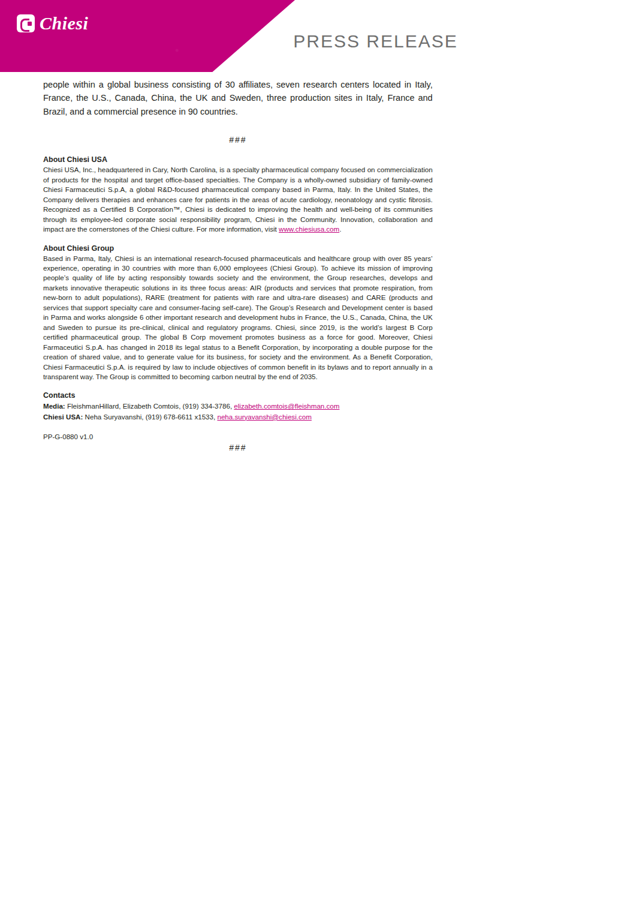Chiesi
PRESS RELEASE
people within a global business consisting of 30 affiliates, seven research centers located in Italy, France, the U.S., Canada, China, the UK and Sweden, three production sites in Italy, France and Brazil, and a commercial presence in 90 countries.
###
About Chiesi USA
Chiesi USA, Inc., headquartered in Cary, North Carolina, is a specialty pharmaceutical company focused on commercialization of products for the hospital and target office-based specialties. The Company is a wholly-owned subsidiary of family-owned Chiesi Farmaceutici S.p.A, a global R&D-focused pharmaceutical company based in Parma, Italy. In the United States, the Company delivers therapies and enhances care for patients in the areas of acute cardiology, neonatology and cystic fibrosis. Recognized as a Certified B Corporation™, Chiesi is dedicated to improving the health and well-being of its communities through its employee-led corporate social responsibility program, Chiesi in the Community. Innovation, collaboration and impact are the cornerstones of the Chiesi culture. For more information, visit www.chiesiusa.com.
About Chiesi Group
Based in Parma, Italy, Chiesi is an international research-focused pharmaceuticals and healthcare group with over 85 years’ experience, operating in 30 countries with more than 6,000 employees (Chiesi Group). To achieve its mission of improving people’s quality of life by acting responsibly towards society and the environment, the Group researches, develops and markets innovative therapeutic solutions in its three focus areas: AIR (products and services that promote respiration, from new-born to adult populations), RARE (treatment for patients with rare and ultra-rare diseases) and CARE (products and services that support specialty care and consumer-facing self-care). The Group’s Research and Development center is based in Parma and works alongside 6 other important research and development hubs in France, the U.S., Canada, China, the UK and Sweden to pursue its pre-clinical, clinical and regulatory programs. Chiesi, since 2019, is the world’s largest B Corp certified pharmaceutical group. The global B Corp movement promotes business as a force for good. Moreover, Chiesi Farmaceutici S.p.A. has changed in 2018 its legal status to a Benefit Corporation, by incorporating a double purpose for the creation of shared value, and to generate value for its business, for society and the environment. As a Benefit Corporation, Chiesi Farmaceutici S.p.A. is required by law to include objectives of common benefit in its bylaws and to report annually in a transparent way. The Group is committed to becoming carbon neutral by the end of 2035.
Contacts
Media: FleishmanHillard, Elizabeth Comtois, (919) 334-3786, elizabeth.comtois@fleishman.com
Chiesi USA: Neha Suryavanshi, (919) 678-6611 x1533, neha.suryavanshi@chiesi.com
PP-G-0880 v1.0
###